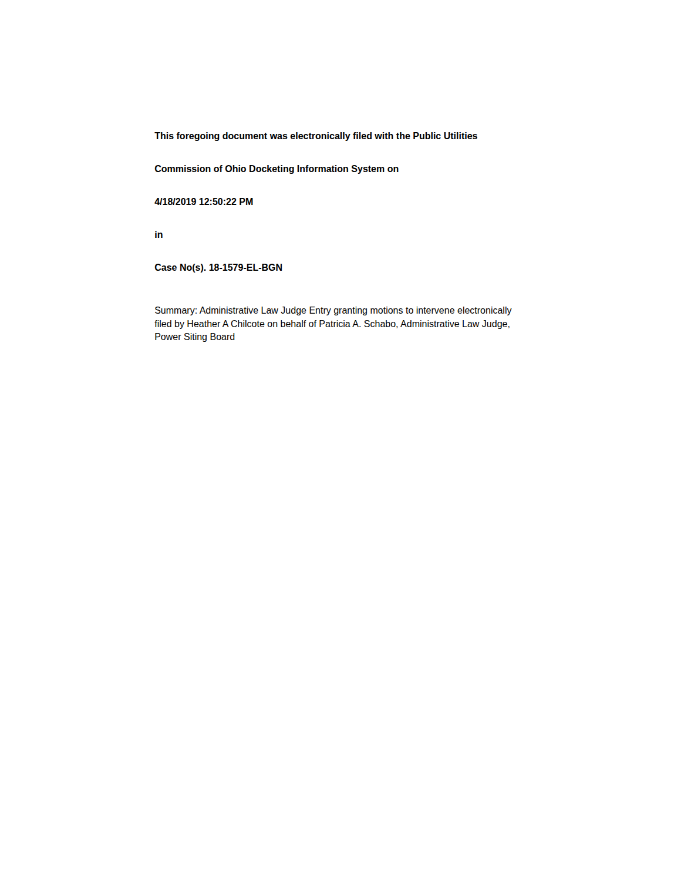This foregoing document was electronically filed with the Public Utilities
Commission of Ohio Docketing Information System on
4/18/2019 12:50:22 PM
in
Case No(s). 18-1579-EL-BGN
Summary: Administrative Law Judge Entry granting motions to intervene electronically filed by Heather A Chilcote on behalf of Patricia A. Schabo, Administrative Law Judge, Power Siting Board